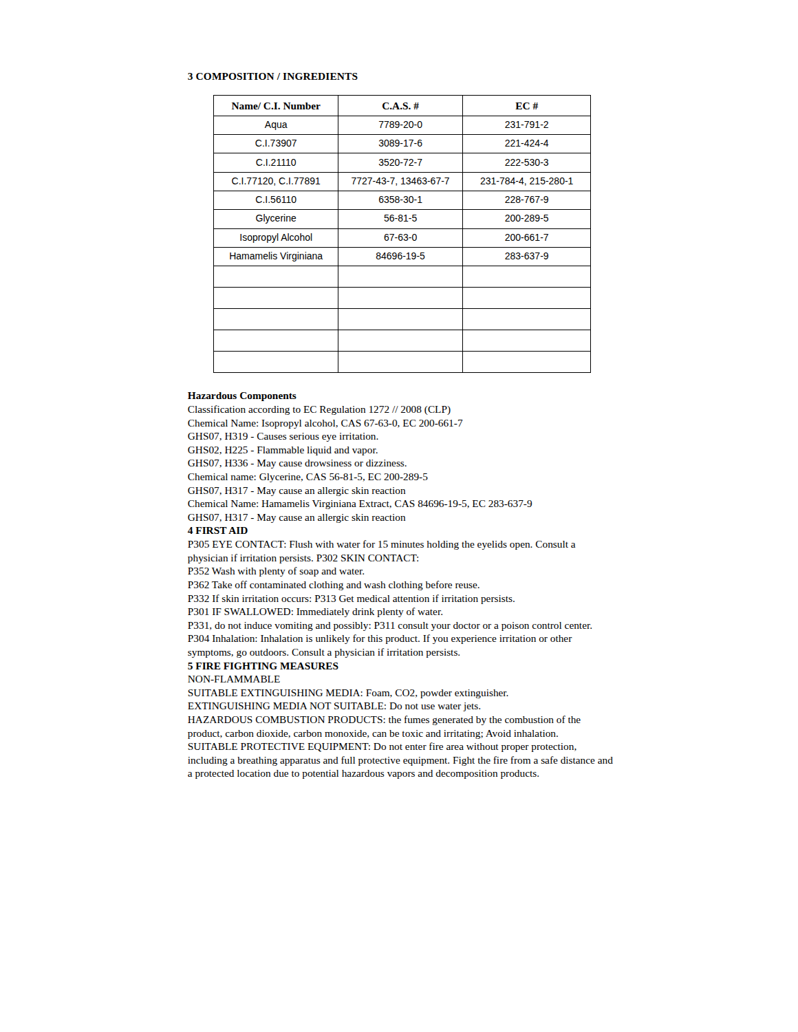3 COMPOSITION / INGREDIENTS
| Name/ C.I. Number | C.A.S. # | EC # |
| --- | --- | --- |
| Aqua | 7789-20-0 | 231-791-2 |
| C.I.73907 | 3089-17-6 | 221-424-4 |
| C.I.21110 | 3520-72-7 | 222-530-3 |
| C.I.77120, C.I.77891 | 7727-43-7, 13463-67-7 | 231-784-4, 215-280-1 |
| C.I.56110 | 6358-30-1 | 228-767-9 |
| Glycerine | 56-81-5 | 200-289-5 |
| Isopropyl Alcohol | 67-63-0 | 200-661-7 |
| Hamamelis Virginiana | 84696-19-5 | 283-637-9 |
Hazardous Components
Classification according to EC Regulation 1272 // 2008 (CLP)
Chemical Name: Isopropyl alcohol, CAS 67-63-0, EC 200-661-7
GHS07, H319 - Causes serious eye irritation.
GHS02, H225 - Flammable liquid and vapor.
GHS07, H336 - May cause drowsiness or dizziness.
Chemical name: Glycerine, CAS 56-81-5, EC 200-289-5
GHS07, H317 - May cause an allergic skin reaction
Chemical Name: Hamamelis Virginiana Extract, CAS 84696-19-5, EC 283-637-9
GHS07, H317 - May cause an allergic skin reaction
4 FIRST AID
P305 EYE CONTACT: Flush with water for 15 minutes holding the eyelids open. Consult a physician if irritation persists. P302 SKIN CONTACT:
P352 Wash with plenty of soap and water.
P362 Take off contaminated clothing and wash clothing before reuse.
P332 If skin irritation occurs: P313 Get medical attention if irritation persists.
P301 IF SWALLOWED: Immediately drink plenty of water.
P331, do not induce vomiting and possibly: P311 consult your doctor or a poison control center.
P304 Inhalation: Inhalation is unlikely for this product. If you experience irritation or other symptoms, go outdoors. Consult a physician if irritation persists.
5 FIRE FIGHTING MEASURES
NON-FLAMMABLE
SUITABLE EXTINGUISHING MEDIA: Foam, CO2, powder extinguisher.
EXTINGUISHING MEDIA NOT SUITABLE: Do not use water jets.
HAZARDOUS COMBUSTION PRODUCTS: the fumes generated by the combustion of the product, carbon dioxide, carbon monoxide, can be toxic and irritating; Avoid inhalation.
SUITABLE PROTECTIVE EQUIPMENT: Do not enter fire area without proper protection, including a breathing apparatus and full protective equipment. Fight the fire from a safe distance and a protected location due to potential hazardous vapors and decomposition products.